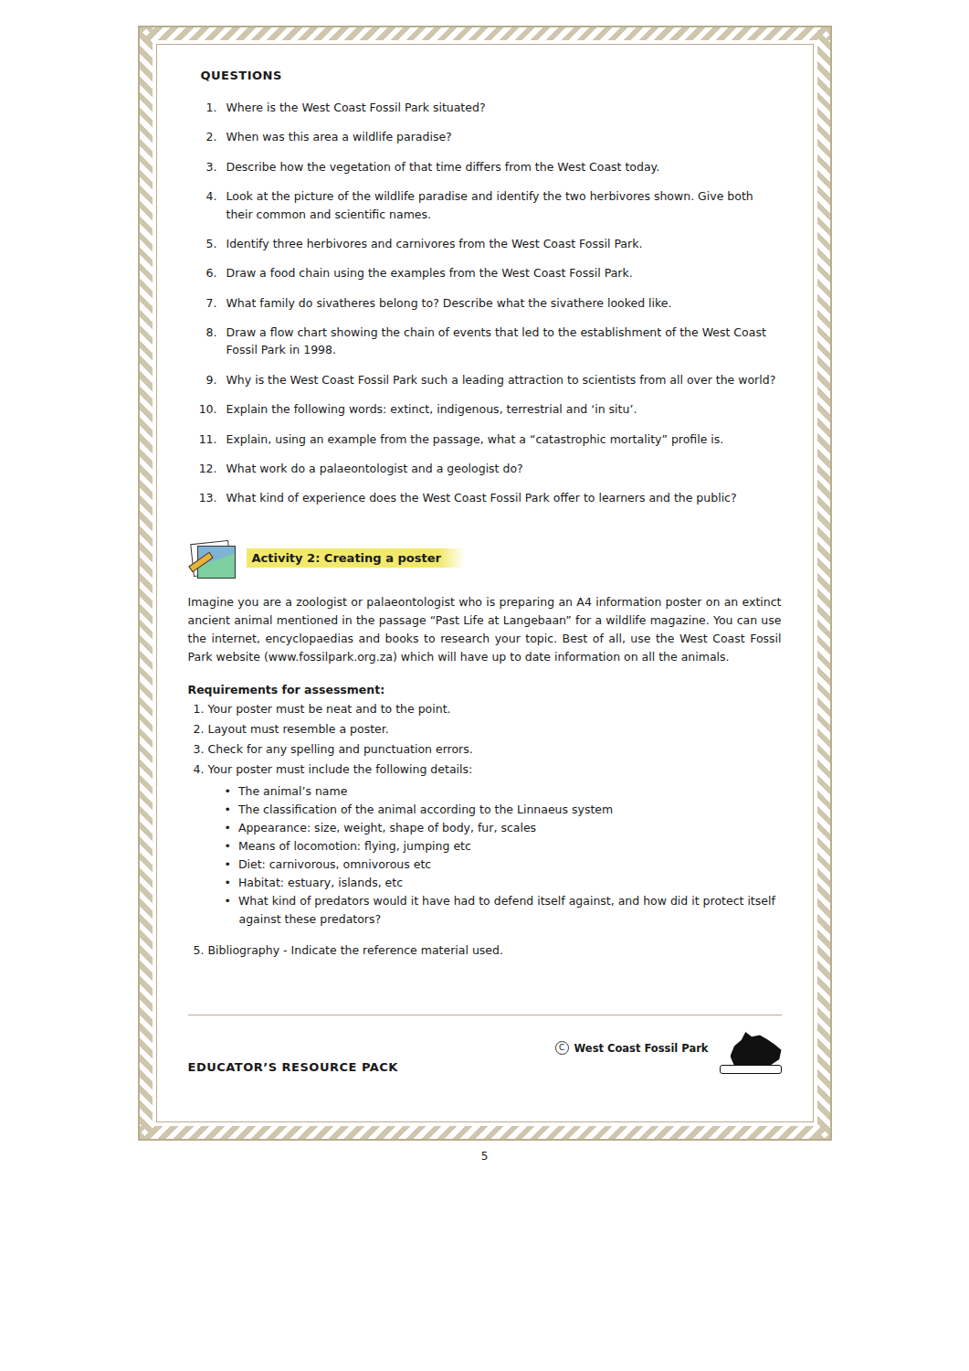QUESTIONS
Where is the West Coast Fossil Park situated?
When was this area a wildlife paradise?
Describe how the vegetation of that time differs from the West Coast today.
Look at the picture of the wildlife paradise and identify the two herbivores shown. Give both their common and scientific names.
Identify three herbivores and carnivores from the West Coast Fossil Park.
Draw a food chain using the examples from the West Coast Fossil Park.
What family do sivatheres belong to? Describe what the sivathere looked like.
Draw a flow chart showing the chain of events that led to the establishment of the West Coast Fossil Park in 1998.
Why is the West Coast Fossil Park such a leading attraction to scientists from all over the world?
Explain the following words: extinct, indigenous, terrestrial and ‘in situ’.
Explain, using an example from the passage, what a “catastrophic mortality” profile is.
What work do a palaeontologist and a geologist do?
What kind of experience does the West Coast Fossil Park offer to learners and the public?
Activity 2: Creating a poster
Imagine you are a zoologist or palaeontologist who is preparing an A4 information poster on an extinct ancient animal mentioned in the passage “Past Life at Langebaan” for a wildlife magazine. You can use the internet, encyclopaedias and books to research your topic. Best of all, use the West Coast Fossil Park website (www.fossilpark.org.za) which will have up to date information on all the animals.
Requirements for assessment:
Your poster must be neat and to the point.
Layout must resemble a poster.
Check for any spelling and punctuation errors.
Your poster must include the following details:
The animal’s name
The classification of the animal according to the Linnaeus system
Appearance: size, weight, shape of body, fur, scales
Means of locomotion: flying, jumping etc
Diet: carnivorous, omnivorous etc
Habitat: estuary, islands, etc
What kind of predators would it have had to defend itself against, and how did it protect itself against these predators?
Bibliography - Indicate the reference material used.
EDUCATOR’S RESOURCE PACK
C West Coast Fossil Park
5